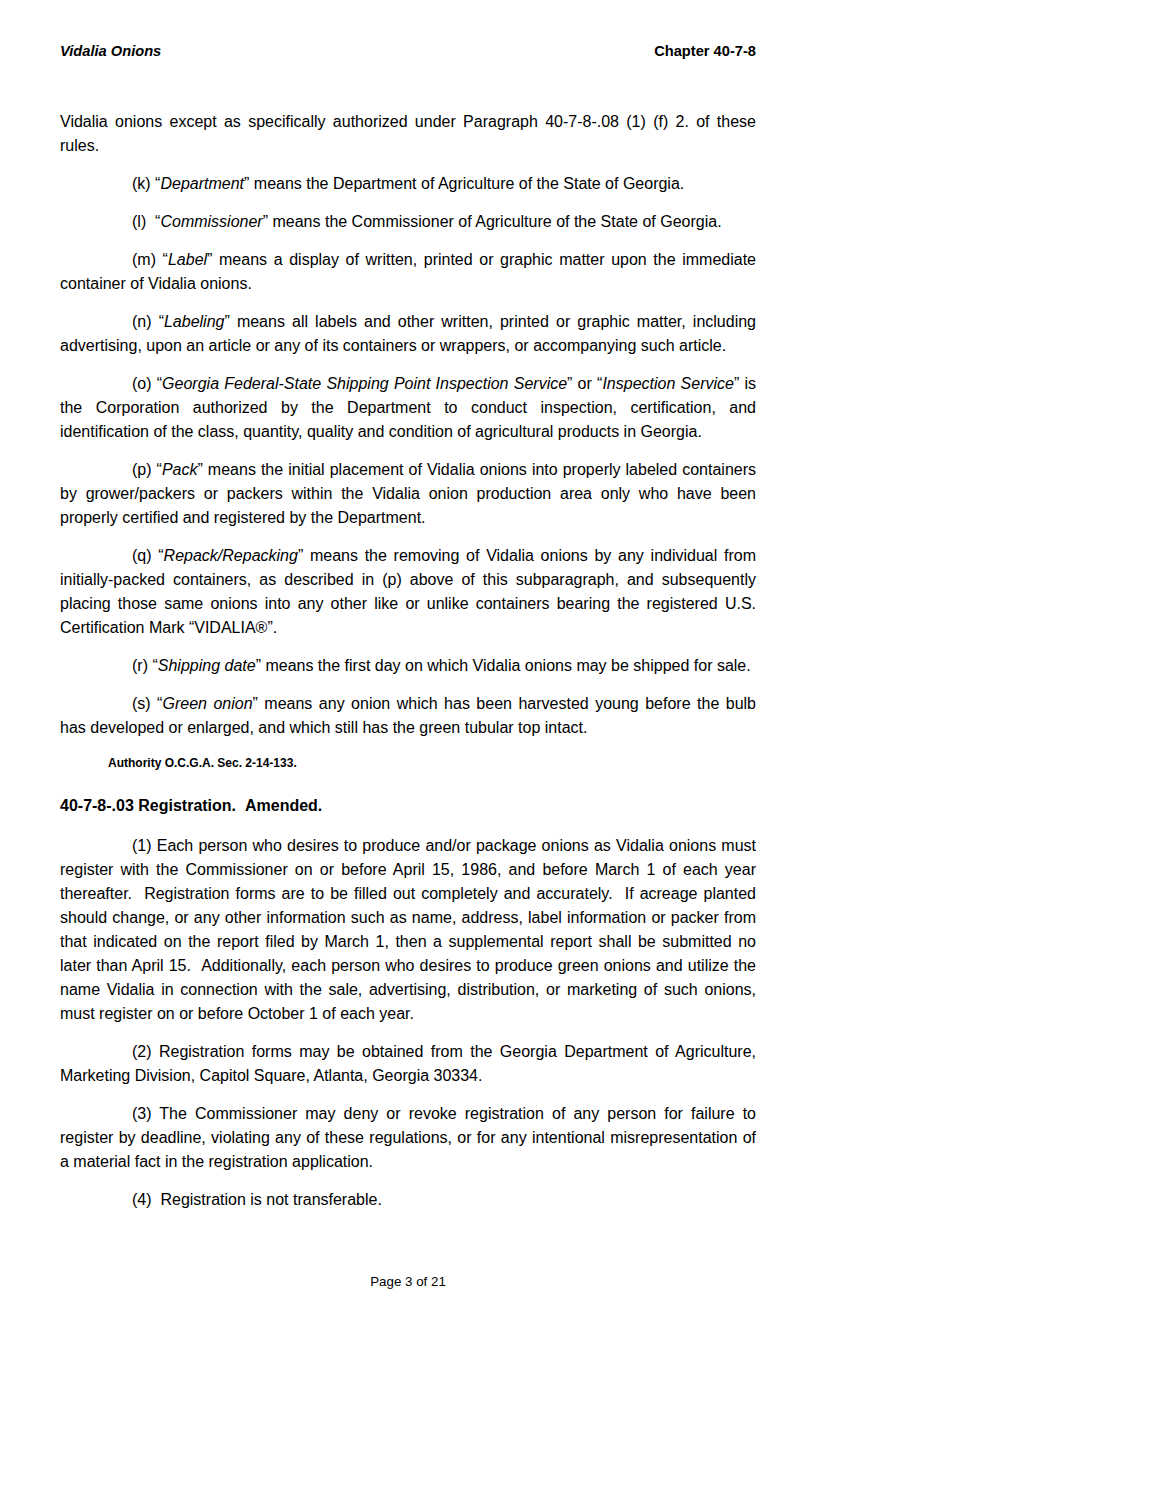Vidalia Onions Chapter 40-7-8
Vidalia onions except as specifically authorized under Paragraph 40-7-8-.08 (1) (f) 2. of these rules.
(k) “Department” means the Department of Agriculture of the State of Georgia.
(l) “Commissioner” means the Commissioner of Agriculture of the State of Georgia.
(m) “Label” means a display of written, printed or graphic matter upon the immediate container of Vidalia onions.
(n) “Labeling” means all labels and other written, printed or graphic matter, including advertising, upon an article or any of its containers or wrappers, or accompanying such article.
(o) “Georgia Federal-State Shipping Point Inspection Service” or “Inspection Service” is the Corporation authorized by the Department to conduct inspection, certification, and identification of the class, quantity, quality and condition of agricultural products in Georgia.
(p) “Pack” means the initial placement of Vidalia onions into properly labeled containers by grower/packers or packers within the Vidalia onion production area only who have been properly certified and registered by the Department.
(q) “Repack/Repacking” means the removing of Vidalia onions by any individual from initially-packed containers, as described in (p) above of this subparagraph, and subsequently placing those same onions into any other like or unlike containers bearing the registered U.S. Certification Mark “VIDALIA®”.
(r) “Shipping date” means the first day on which Vidalia onions may be shipped for sale.
(s) “Green onion” means any onion which has been harvested young before the bulb has developed or enlarged, and which still has the green tubular top intact.
Authority O.C.G.A. Sec. 2-14-133.
40-7-8-.03 Registration. Amended.
(1) Each person who desires to produce and/or package onions as Vidalia onions must register with the Commissioner on or before April 15, 1986, and before March 1 of each year thereafter. Registration forms are to be filled out completely and accurately. If acreage planted should change, or any other information such as name, address, label information or packer from that indicated on the report filed by March 1, then a supplemental report shall be submitted no later than April 15. Additionally, each person who desires to produce green onions and utilize the name Vidalia in connection with the sale, advertising, distribution, or marketing of such onions, must register on or before October 1 of each year.
(2) Registration forms may be obtained from the Georgia Department of Agriculture, Marketing Division, Capitol Square, Atlanta, Georgia 30334.
(3) The Commissioner may deny or revoke registration of any person for failure to register by deadline, violating any of these regulations, or for any intentional misrepresentation of a material fact in the registration application.
(4) Registration is not transferable.
Page 3 of 21